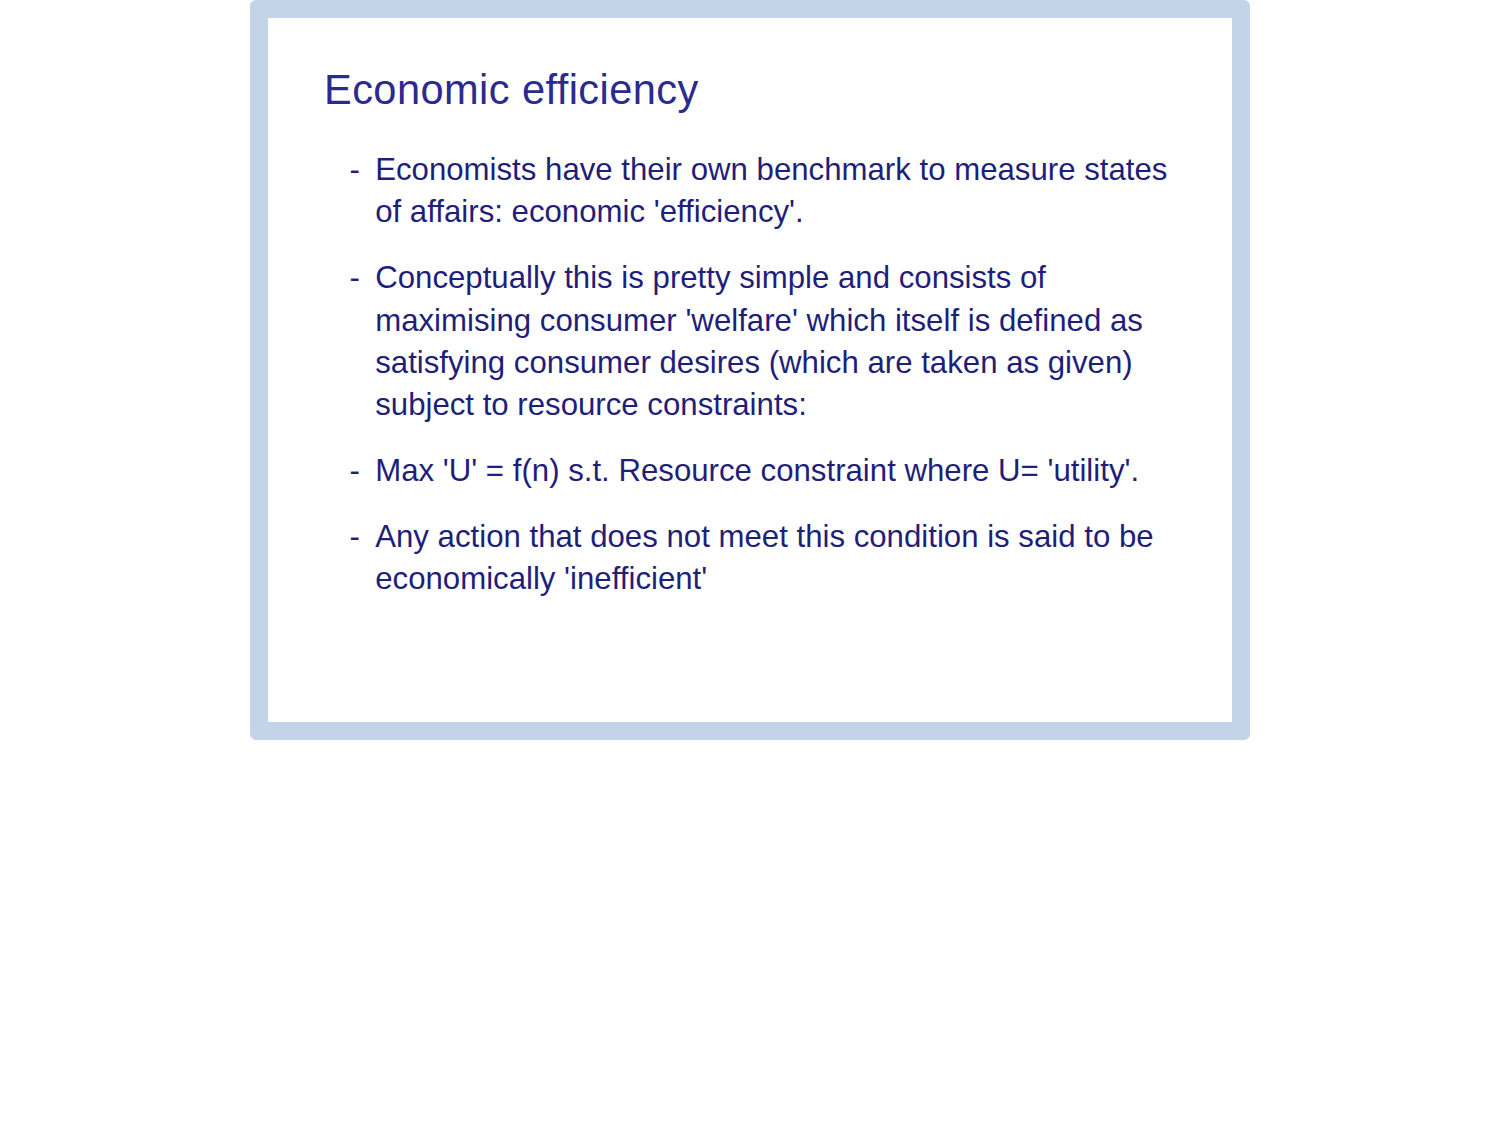Economic efficiency
Economists have their own benchmark to measure states of affairs: economic 'efficiency'.
Conceptually this is pretty simple and consists of maximising consumer 'welfare' which itself is defined as satisfying consumer desires (which are taken as given) subject to resource constraints:
Max 'U' = f(n) s.t. Resource constraint where U= 'utility'.
Any action that does not meet this condition is said to be economically 'inefficient'